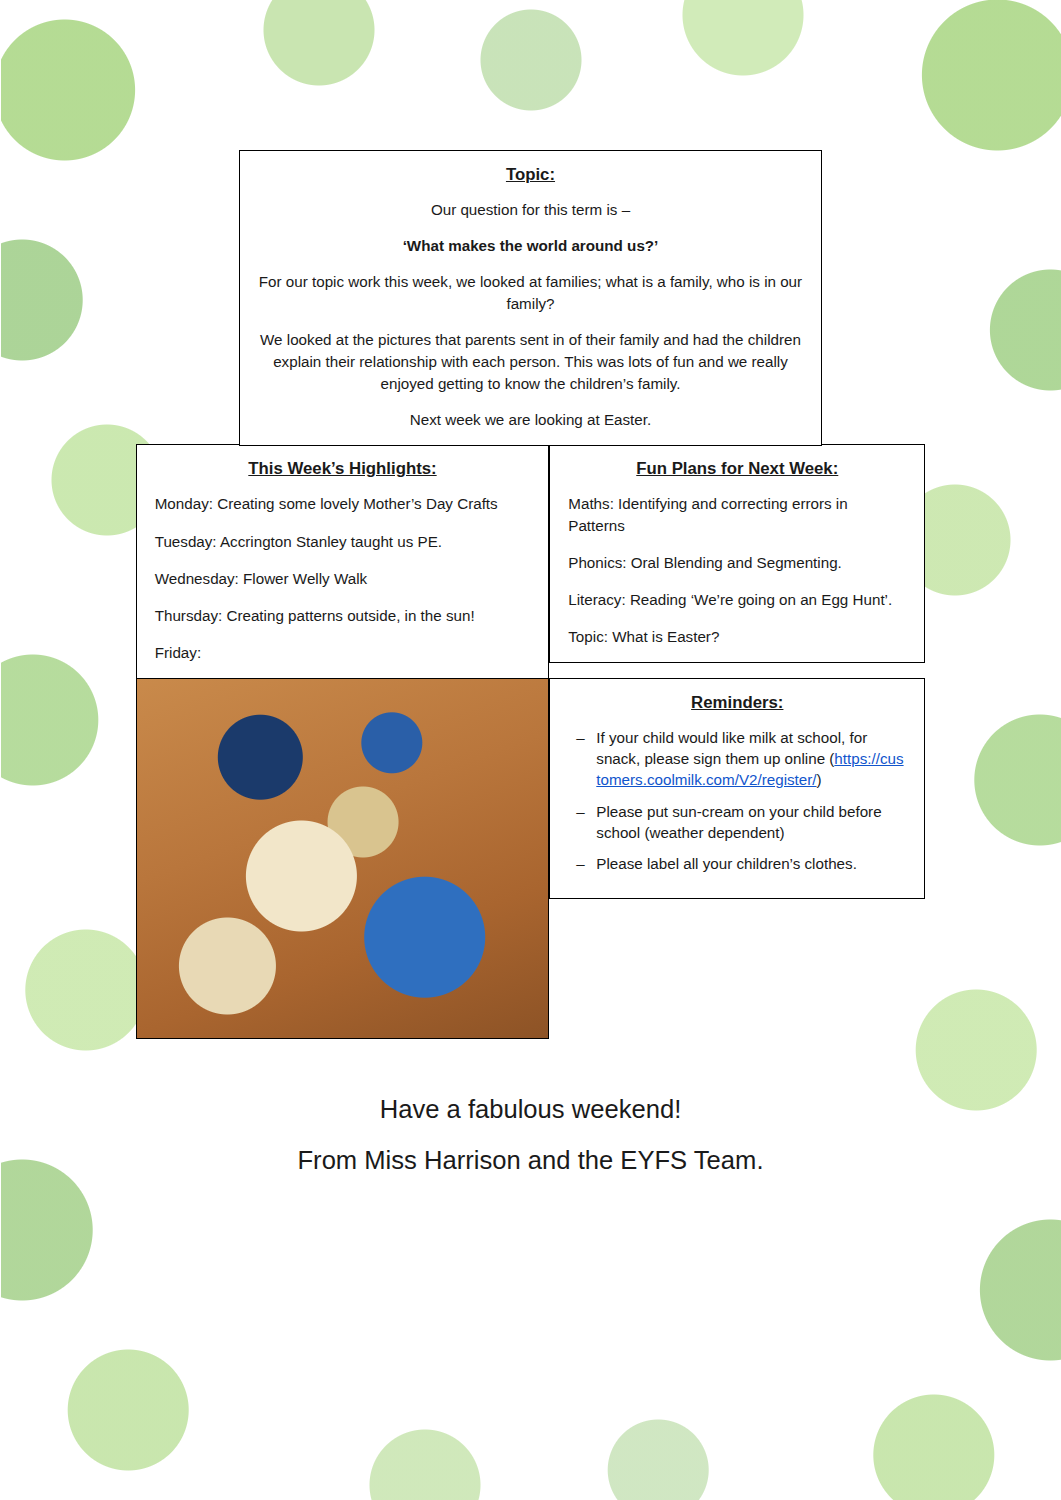Topic:
Our question for this term is –
‘What makes the world around us?’
For our topic work this week, we looked at families; what is a family, who is in our family?
We looked at the pictures that parents sent in of their family and had the children explain their relationship with each person. This was lots of fun and we really enjoyed getting to know the children’s family.
Next week we are looking at Easter.
This Week’s Highlights:
Monday: Creating some lovely Mother’s Day Crafts
Tuesday: Accrington Stanley taught us PE.
Wednesday: Flower Welly Walk
Thursday: Creating patterns outside, in the sun!
Friday:
Fun Plans for Next Week:
Maths: Identifying and correcting errors in Patterns
Phonics: Oral Blending and Segmenting.
Literacy: Reading ‘We’re going on an Egg Hunt’.
Topic: What is Easter?
Reminders:
If your child would like milk at school, for snack, please sign them up online (https://customers.coolmilk.com/V2/register/)
Please put sun-cream on your child before school (weather dependent)
Please label all your children’s clothes.
Have a fabulous weekend!
From Miss Harrison and the EYFS Team.